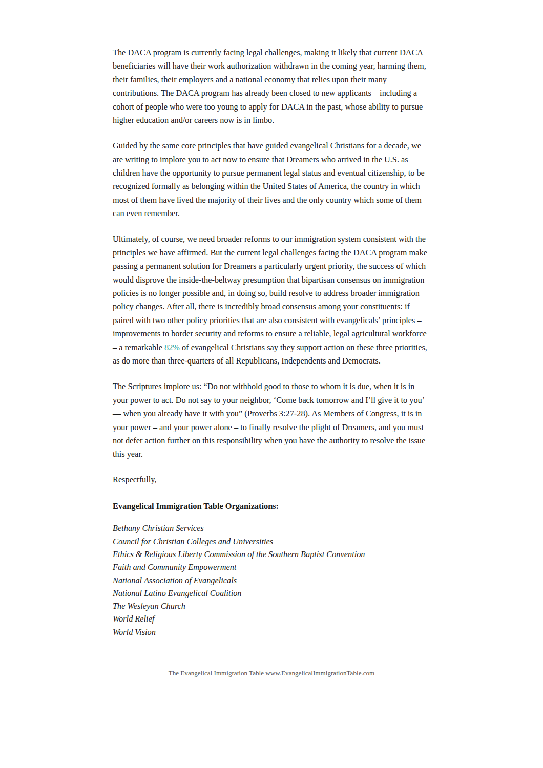The DACA program is currently facing legal challenges, making it likely that current DACA beneficiaries will have their work authorization withdrawn in the coming year, harming them, their families, their employers and a national economy that relies upon their many contributions. The DACA program has already been closed to new applicants – including a cohort of people who were too young to apply for DACA in the past, whose ability to pursue higher education and/or careers now is in limbo.
Guided by the same core principles that have guided evangelical Christians for a decade, we are writing to implore you to act now to ensure that Dreamers who arrived in the U.S. as children have the opportunity to pursue permanent legal status and eventual citizenship, to be recognized formally as belonging within the United States of America, the country in which most of them have lived the majority of their lives and the only country which some of them can even remember.
Ultimately, of course, we need broader reforms to our immigration system consistent with the principles we have affirmed. But the current legal challenges facing the DACA program make passing a permanent solution for Dreamers a particularly urgent priority, the success of which would disprove the inside-the-beltway presumption that bipartisan consensus on immigration policies is no longer possible and, in doing so, build resolve to address broader immigration policy changes. After all, there is incredibly broad consensus among your constituents: if paired with two other policy priorities that are also consistent with evangelicals’ principles – improvements to border security and reforms to ensure a reliable, legal agricultural workforce – a remarkable 82% of evangelical Christians say they support action on these three priorities, as do more than three-quarters of all Republicans, Independents and Democrats.
The Scriptures implore us: “Do not withhold good to those to whom it is due, when it is in your power to act. Do not say to your neighbor, ‘Come back tomorrow and I’ll give it to you’ — when you already have it with you” (Proverbs 3:27-28). As Members of Congress, it is in your power – and your power alone – to finally resolve the plight of Dreamers, and you must not defer action further on this responsibility when you have the authority to resolve the issue this year.
Respectfully,
Evangelical Immigration Table Organizations:
Bethany Christian Services
Council for Christian Colleges and Universities
Ethics & Religious Liberty Commission of the Southern Baptist Convention
Faith and Community Empowerment
National Association of Evangelicals
National Latino Evangelical Coalition
The Wesleyan Church
World Relief
World Vision
The Evangelical Immigration Table www.EvangelicalImmigrationTable.com